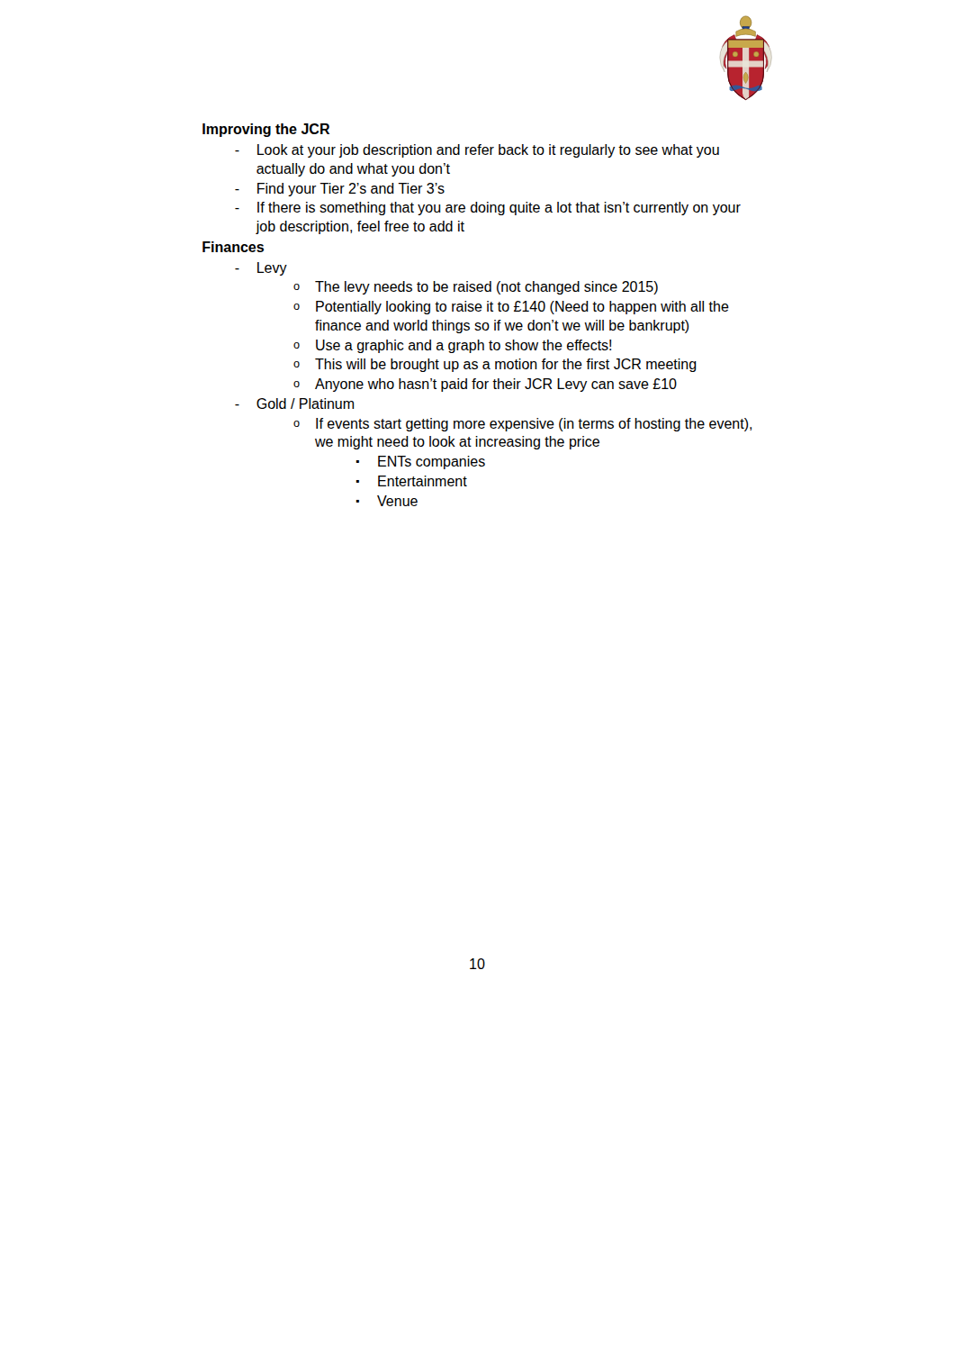Improving the JCR
Look at your job description and refer back to it regularly to see what you actually do and what you don’t
Find your Tier 2’s and Tier 3’s
If there is something that you are doing quite a lot that isn’t currently on your job description, feel free to add it
Finances
Levy
The levy needs to be raised (not changed since 2015)
Potentially looking to raise it to £140 (Need to happen with all the finance and world things so if we don’t we will be bankrupt)
Use a graphic and a graph to show the effects!
This will be brought up as a motion for the first JCR meeting
Anyone who hasn’t paid for their JCR Levy can save £10
Gold / Platinum
If events start getting more expensive (in terms of hosting the event), we might need to look at increasing the price
ENTs companies
Entertainment
Venue
10